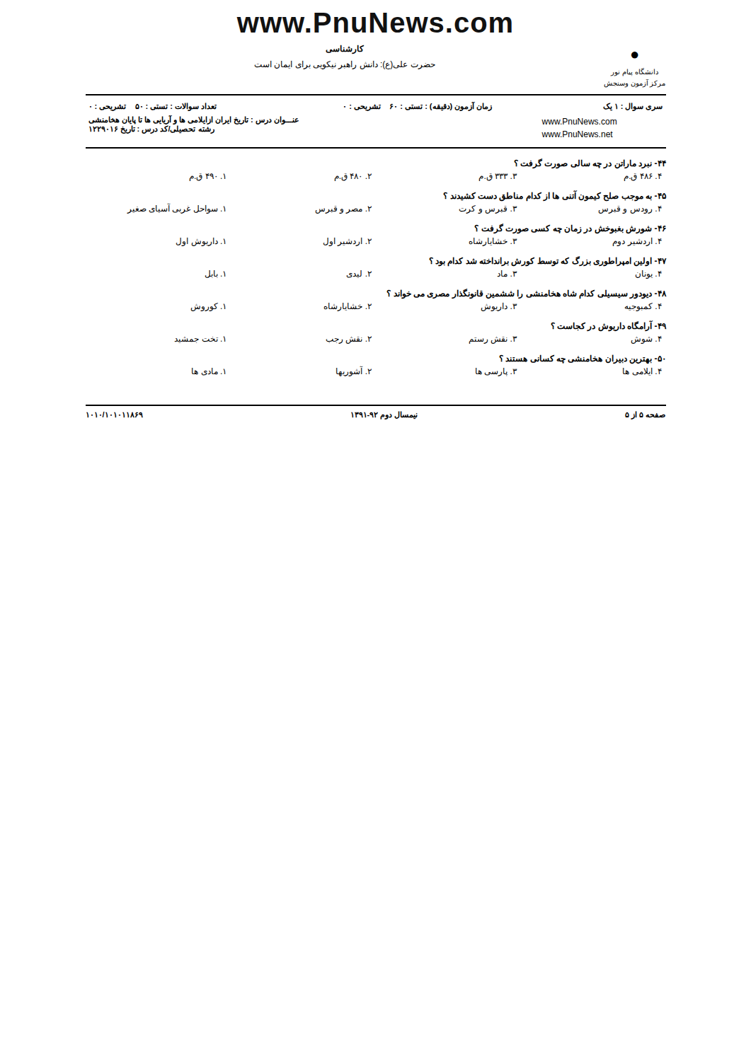www.PnuNews.com
●
دانشگاه پیام نور
مرکز آزمون وسنجش
کارشناسی
حضرت علی(ع): دانش راهبر نیکویی برای ایمان است
| سری سوال : ۱ یک | زمان آزمون (دقیقه) : تستی : ۶۰ تشریحی : ۰ | تعداد سوالات : تستی : ۵۰ تشریحی : ۰ |
| www.PnuNews.com www.PnuNews.net | عنـــوان درس : تاریخ ایران ازایلامی ها و آریایی ها تا پایان هخامنشی رشته تحصیلی/کد درس : تاریخ ۱۲۲۹۰۱۶ |
۴۴- نبرد ماراتن در چه سالی صورت گرفت ؟
۴. ۴۸۶ ق.م
۳. ۳۳۳ ق.م
۲. ۴۸۰ ق.م
۱. ۴۹۰ ق.م
۴۵- به موجب صلح کیمون آتنی ها از کدام مناطق دست کشیدند ؟
۴. رودس و قبرس
۳. قبرس و کرت
۲. مصر و قبرس
۱. سواحل غربی آسیای صغیر
۴۶- شورش بغبوخش در زمان چه کسی صورت گرفت ؟
۴. اردشیر دوم
۳. خشایارشاه
۲. اردشیر اول
۱. داریوش اول
۴۷- اولین امپراطوری بزرگ که توسط کورش برانداخته شد کدام بود ؟
۴. یونان
۳. ماد
۲. لیدی
۱. بابل
۴۸- دیودور سیسیلی کدام شاه هخامنشی را ششمین قانونگذار مصری می خواند ؟
۴. کمبوجیه
۳. داریوش
۲. خشایارشاه
۱. کوروش
۴۹- آرامگاه داریوش در کجاست ؟
۴. شوش
۳. نقش رستم
۲. نقش رجب
۱. تخت جمشید
۵۰- بهترین دبیران هخامنشی چه کسانی هستند ؟
۴. ایلامی ها
۳. پارسی ها
۲. آشوریها
۱. مادی ها
صفحه ۵ از ۵
نیمسال دوم ۹۲-۱۳۹۱
۱۰۱۰/۱۰۱۰۱۱۸۶۹